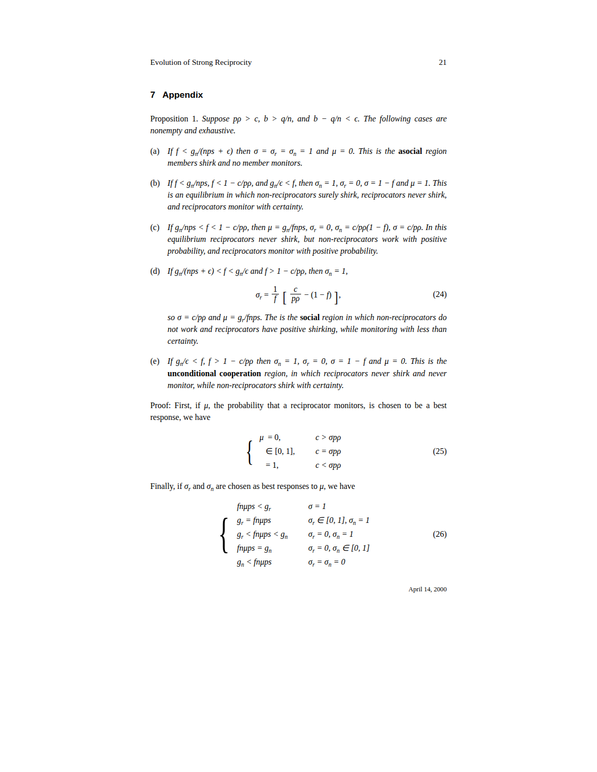Evolution of Strong Reciprocity 21
7 Appendix
Proposition 1. Suppose pρ > c, b > q/n, and b − q/n < ϵ. The following cases are nonempty and exhaustive.
(a) If f < gn/(nps + ϵ) then σ = σr = σn = 1 and μ = 0. This is the asocial region members shirk and no member monitors.
(b) If f < gn/nps, f < 1 − c/pρ, and gn/ϵ < f, then σn = 1, σr = 0, σ = 1 − f and μ = 1. This is an equilibrium in which non-reciprocators surely shirk, reciprocators never shirk, and reciprocators monitor with certainty.
(c) If gn/nps < f < 1 − c/pρ, then μ = gn/fnps, σr = 0, σn = c/pρ(1 − f), σ = c/pρ. In this equilibrium reciprocators never shirk, but non-reciprocators work with positive probability, and reciprocators monitor with positive probability.
(d) If gn/(nps + ϵ) < f < gn/ϵ and f > 1 − c/pρ, then σn = 1,
σr = 1 f [ cpρ − (1 − f) ],
(24)
so σ = c/pρ and μ = gr/fnps. The is the social region in which non-reciprocators do not work and reciprocators have positive shirking, while monitoring with less than certainty.
(e) If gn/ϵ < f, f > 1 − c/pρ then σn = 1, σr = 0, σ = 1 − f and μ = 0. This is the unconditional cooperation region, in which reciprocators never shirk and never monitor, while non-reciprocators shirk with certainty.
Proof: First, if μ, the probability that a reciprocator monitors, is chosen to be a best response, we have
{
| μ = 0, | c > σpρ |
| ∈ [0, 1], | c = σpρ |
| = 1, | c < σpρ |
(25)
Finally, if σr and σn are chosen as best responses to μ, we have
{
| fnμps < g r | σ = 1 |
| g r = fnμps | σ r ∈ [0, 1], σ n = 1 |
| g r < fnμps < g n | σ r = 0, σ n = 1 |
| fnμps = g n | σ r = 0, σ n ∈ [0, 1] |
| g n < fnμps | σ r = σ n = 0 |
(26)
April 14, 2000